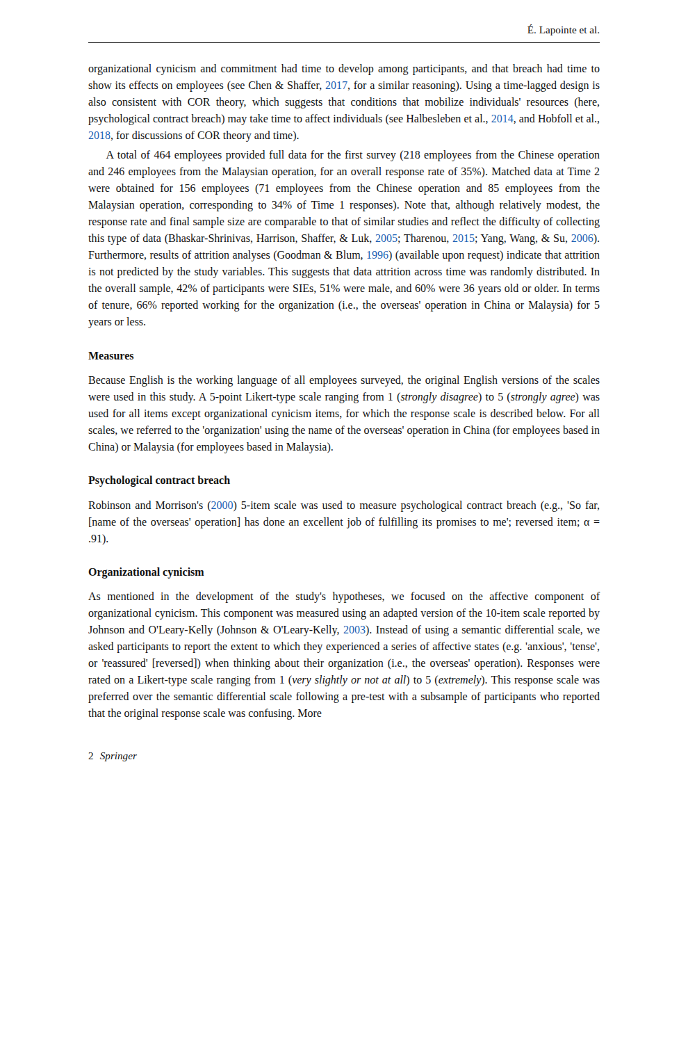É. Lapointe et al.
organizational cynicism and commitment had time to develop among participants, and that breach had time to show its effects on employees (see Chen & Shaffer, 2017, for a similar reasoning). Using a time-lagged design is also consistent with COR theory, which suggests that conditions that mobilize individuals' resources (here, psychological contract breach) may take time to affect individuals (see Halbesleben et al., 2014, and Hobfoll et al., 2018, for discussions of COR theory and time).
A total of 464 employees provided full data for the first survey (218 employees from the Chinese operation and 246 employees from the Malaysian operation, for an overall response rate of 35%). Matched data at Time 2 were obtained for 156 employees (71 employees from the Chinese operation and 85 employees from the Malaysian operation, corresponding to 34% of Time 1 responses). Note that, although relatively modest, the response rate and final sample size are comparable to that of similar studies and reflect the difficulty of collecting this type of data (Bhaskar-Shrinivas, Harrison, Shaffer, & Luk, 2005; Tharenou, 2015; Yang, Wang, & Su, 2006). Furthermore, results of attrition analyses (Goodman & Blum, 1996) (available upon request) indicate that attrition is not predicted by the study variables. This suggests that data attrition across time was randomly distributed. In the overall sample, 42% of participants were SIEs, 51% were male, and 60% were 36 years old or older. In terms of tenure, 66% reported working for the organization (i.e., the overseas' operation in China or Malaysia) for 5 years or less.
Measures
Because English is the working language of all employees surveyed, the original English versions of the scales were used in this study. A 5-point Likert-type scale ranging from 1 (strongly disagree) to 5 (strongly agree) was used for all items except organizational cynicism items, for which the response scale is described below. For all scales, we referred to the 'organization' using the name of the overseas' operation in China (for employees based in China) or Malaysia (for employees based in Malaysia).
Psychological contract breach
Robinson and Morrison's (2000) 5-item scale was used to measure psychological contract breach (e.g., 'So far, [name of the overseas' operation] has done an excellent job of fulfilling its promises to me'; reversed item; α = .91).
Organizational cynicism
As mentioned in the development of the study's hypotheses, we focused on the affective component of organizational cynicism. This component was measured using an adapted version of the 10-item scale reported by Johnson and O'Leary-Kelly (Johnson & O'Leary-Kelly, 2003). Instead of using a semantic differential scale, we asked participants to report the extent to which they experienced a series of affective states (e.g. 'anxious', 'tense', or 'reassured' [reversed]) when thinking about their organization (i.e., the overseas' operation). Responses were rated on a Likert-type scale ranging from 1 (very slightly or not at all) to 5 (extremely). This response scale was preferred over the semantic differential scale following a pre-test with a subsample of participants who reported that the original response scale was confusing. More
2 Springer